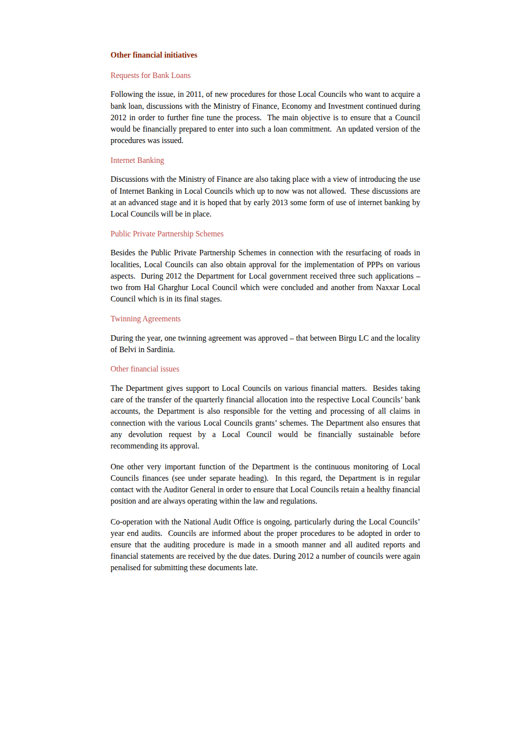Other financial initiatives
Requests for Bank Loans
Following the issue, in 2011, of new procedures for those Local Councils who want to acquire a bank loan, discussions with the Ministry of Finance, Economy and Investment continued during 2012 in order to further fine tune the process. The main objective is to ensure that a Council would be financially prepared to enter into such a loan commitment. An updated version of the procedures was issued.
Internet Banking
Discussions with the Ministry of Finance are also taking place with a view of introducing the use of Internet Banking in Local Councils which up to now was not allowed. These discussions are at an advanced stage and it is hoped that by early 2013 some form of use of internet banking by Local Councils will be in place.
Public Private Partnership Schemes
Besides the Public Private Partnership Schemes in connection with the resurfacing of roads in localities, Local Councils can also obtain approval for the implementation of PPPs on various aspects. During 2012 the Department for Local government received three such applications – two from Hal Gharghur Local Council which were concluded and another from Naxxar Local Council which is in its final stages.
Twinning Agreements
During the year, one twinning agreement was approved – that between Birgu LC and the locality of Belvi in Sardinia.
Other financial issues
The Department gives support to Local Councils on various financial matters. Besides taking care of the transfer of the quarterly financial allocation into the respective Local Councils’ bank accounts, the Department is also responsible for the vetting and processing of all claims in connection with the various Local Councils grants’ schemes. The Department also ensures that any devolution request by a Local Council would be financially sustainable before recommending its approval.
One other very important function of the Department is the continuous monitoring of Local Councils finances (see under separate heading). In this regard, the Department is in regular contact with the Auditor General in order to ensure that Local Councils retain a healthy financial position and are always operating within the law and regulations.
Co-operation with the National Audit Office is ongoing, particularly during the Local Councils’ year end audits. Councils are informed about the proper procedures to be adopted in order to ensure that the auditing procedure is made in a smooth manner and all audited reports and financial statements are received by the due dates. During 2012 a number of councils were again penalised for submitting these documents late.